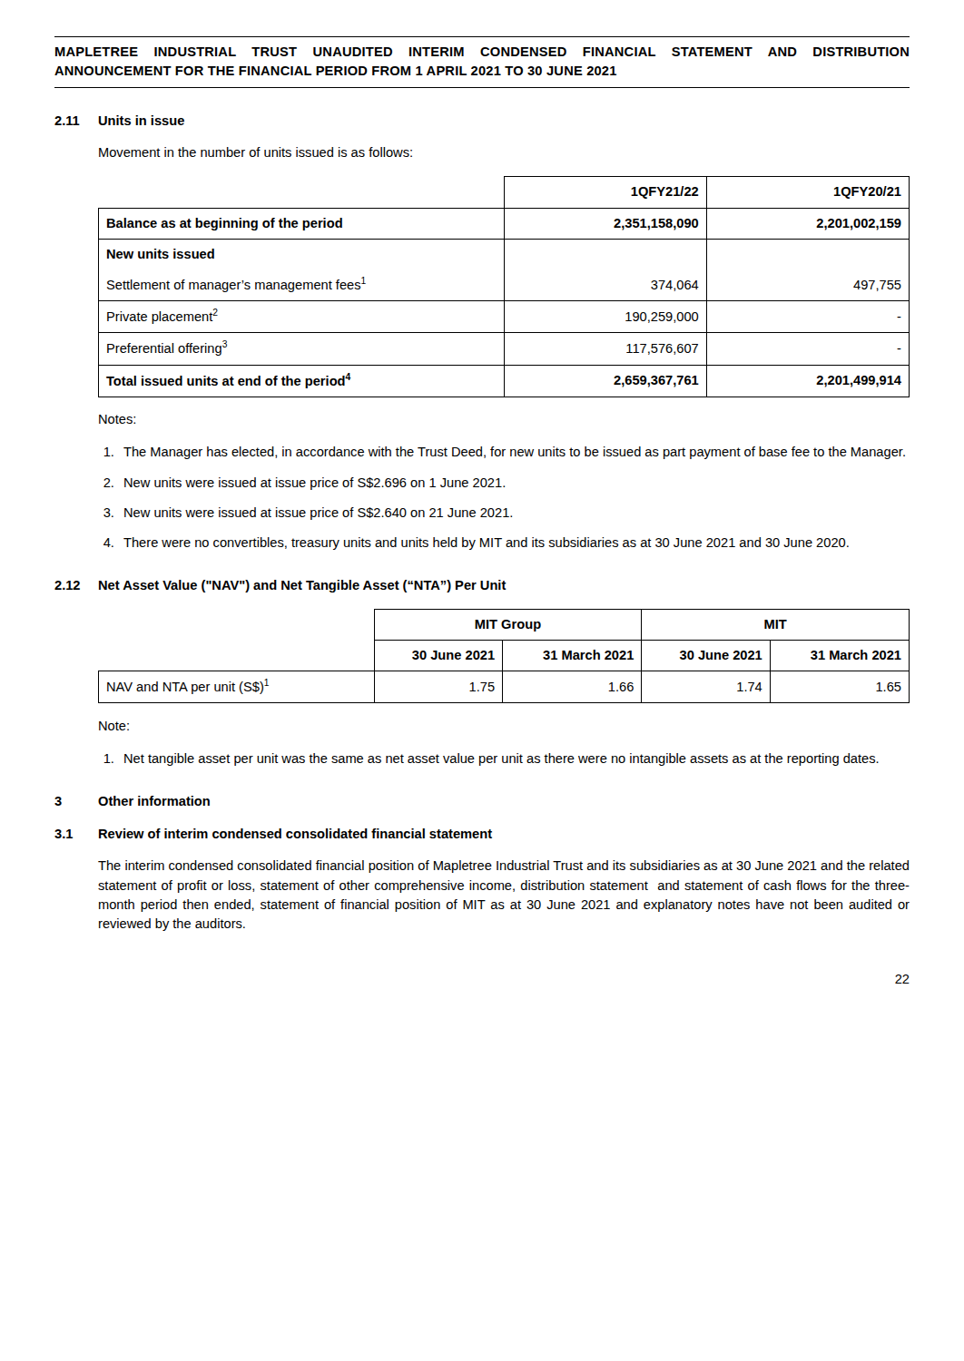MAPLETREE INDUSTRIAL TRUST UNAUDITED INTERIM CONDENSED FINANCIAL STATEMENT AND DISTRIBUTION ANNOUNCEMENT FOR THE FINANCIAL PERIOD FROM 1 APRIL 2021 TO 30 JUNE 2021
2.11 Units in issue
Movement in the number of units issued is as follows:
| | 1QFY21/22 | 1QFY20/21 |
| --- | --- | --- |
| Balance as at beginning of the period | 2,351,158,090 | 2,201,002,159 |
| New units issued | | |
| Settlement of manager’s management fees 1 | 374,064 | 497,755 |
| Private placement 2 | 190,259,000 | - |
| Preferential offering 3 | 117,576,607 | - |
| Total issued units at end of the period 4 | 2,659,367,761 | 2,201,499,914 |
Notes:
The Manager has elected, in accordance with the Trust Deed, for new units to be issued as part payment of base fee to the Manager.
New units were issued at issue price of S$2.696 on 1 June 2021.
New units were issued at issue price of S$2.640 on 21 June 2021.
There were no convertibles, treasury units and units held by MIT and its subsidiaries as at 30 June 2021 and 30 June 2020.
2.12 Net Asset Value ("NAV") and Net Tangible Asset (“NTA”) Per Unit
| | MIT Group | MIT |
| --- | --- | --- |
| 30 June 2021 | 31 March 2021 | 30 June 2021 | 31 March 2021 |
| NAV and NTA per unit (S$) 1 | 1.75 | 1.66 | 1.74 | 1.65 |
Note:
Net tangible asset per unit was the same as net asset value per unit as there were no intangible assets as at the reporting dates.
3 Other information
3.1 Review of interim condensed consolidated financial statement
The interim condensed consolidated financial position of Mapletree Industrial Trust and its subsidiaries as at 30 June 2021 and the related statement of profit or loss, statement of other comprehensive income, distribution statement and statement of cash flows for the three-month period then ended, statement of financial position of MIT as at 30 June 2021 and explanatory notes have not been audited or reviewed by the auditors.
22